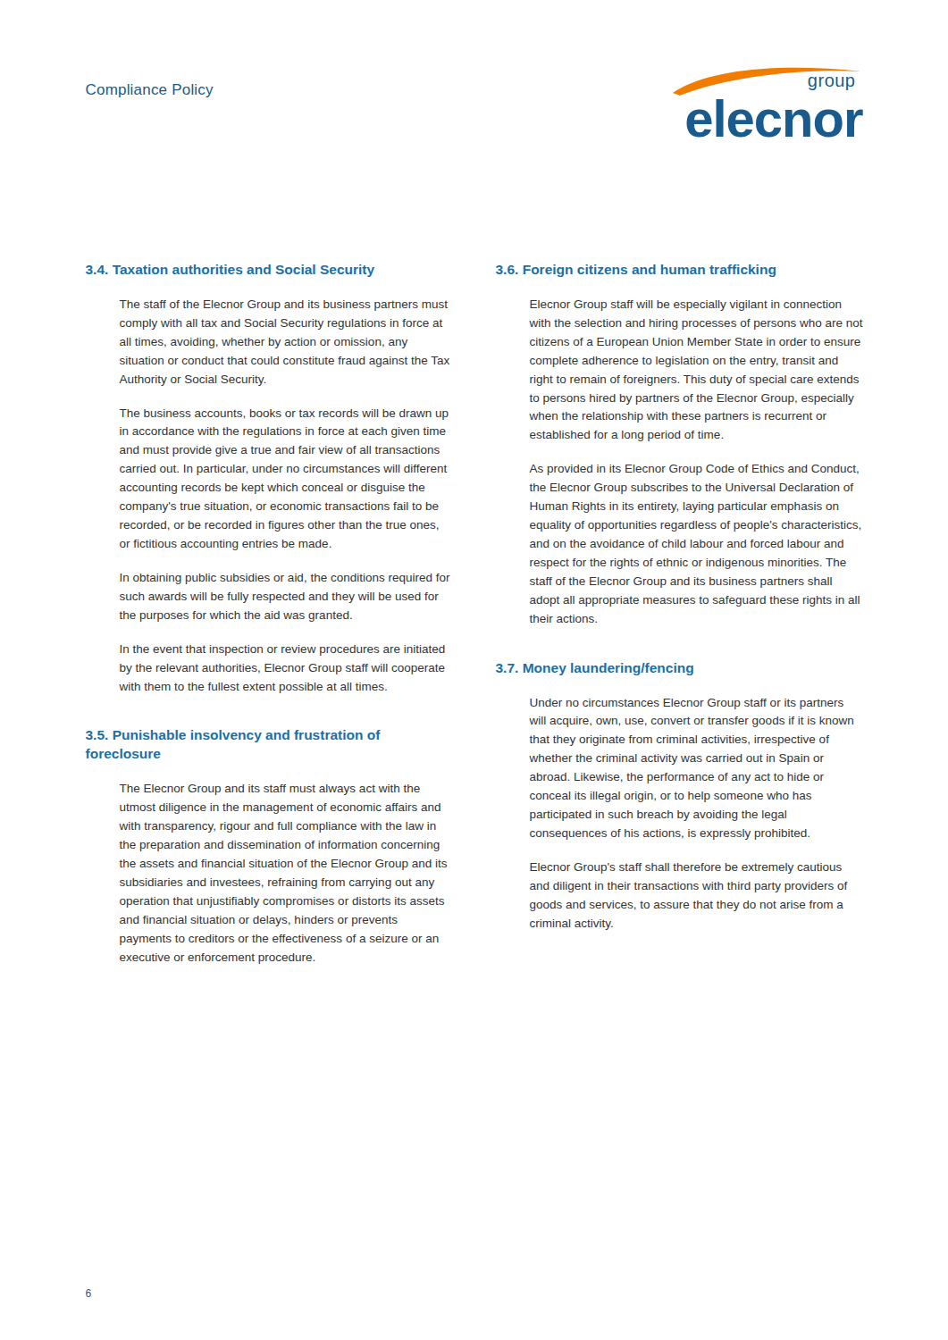Compliance Policy
group
elecnor
3.4. Taxation authorities and Social Security
The staff of the Elecnor Group and its business partners must comply with all tax and Social Security regulations in force at all times, avoiding, whether by action or omission, any situation or conduct that could constitute fraud against the Tax Authority or Social Security.
The business accounts, books or tax records will be drawn up in accordance with the regulations in force at each given time and must provide give a true and fair view of all transactions carried out. In particular, under no circumstances will different accounting records be kept which conceal or disguise the company's true situation, or economic transactions fail to be recorded, or be recorded in figures other than the true ones, or fictitious accounting entries be made.
In obtaining public subsidies or aid, the conditions required for such awards will be fully respected and they will be used for the purposes for which the aid was granted.
In the event that inspection or review procedures are initiated by the relevant authorities, Elecnor Group staff will cooperate with them to the fullest extent possible at all times.
3.5. Punishable insolvency and frustration of foreclosure
The Elecnor Group and its staff must always act with the utmost diligence in the management of economic affairs and with transparency, rigour and full compliance with the law in the preparation and dissemination of information concerning the assets and financial situation of the Elecnor Group and its subsidiaries and investees, refraining from carrying out any operation that unjustifiably compromises or distorts its assets and financial situation or delays, hinders or prevents payments to creditors or the effectiveness of a seizure or an executive or enforcement procedure.
3.6. Foreign citizens and human trafficking
Elecnor Group staff will be especially vigilant in connection with the selection and hiring processes of persons who are not citizens of a European Union Member State in order to ensure complete adherence to legislation on the entry, transit and right to remain of foreigners. This duty of special care extends to persons hired by partners of the Elecnor Group, especially when the relationship with these partners is recurrent or established for a long period of time.
As provided in its Elecnor Group Code of Ethics and Conduct, the Elecnor Group subscribes to the Universal Declaration of Human Rights in its entirety, laying particular emphasis on equality of opportunities regardless of people's characteristics, and on the avoidance of child labour and forced labour and respect for the rights of ethnic or indigenous minorities. The staff of the Elecnor Group and its business partners shall adopt all appropriate measures to safeguard these rights in all their actions.
3.7. Money laundering/fencing
Under no circumstances Elecnor Group staff or its partners will acquire, own, use, convert or transfer goods if it is known that they originate from criminal activities, irrespective of whether the criminal activity was carried out in Spain or abroad. Likewise, the performance of any act to hide or conceal its illegal origin, or to help someone who has participated in such breach by avoiding the legal consequences of his actions, is expressly prohibited.
Elecnor Group's staff shall therefore be extremely cautious and diligent in their transactions with third party providers of goods and services, to assure that they do not arise from a criminal activity.
6